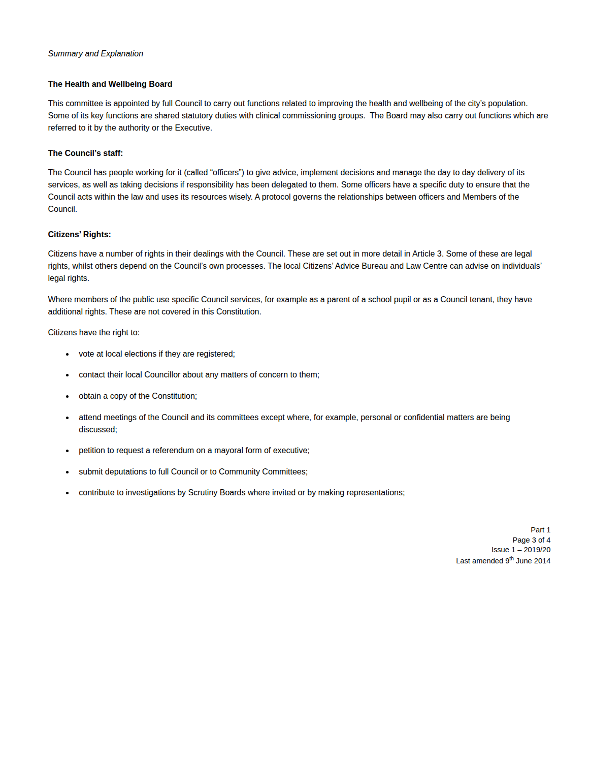Summary and Explanation
The Health and Wellbeing Board
This committee is appointed by full Council to carry out functions related to improving the health and wellbeing of the city’s population. Some of its key functions are shared statutory duties with clinical commissioning groups. The Board may also carry out functions which are referred to it by the authority or the Executive.
The Council’s staff:
The Council has people working for it (called “officers”) to give advice, implement decisions and manage the day to day delivery of its services, as well as taking decisions if responsibility has been delegated to them. Some officers have a specific duty to ensure that the Council acts within the law and uses its resources wisely. A protocol governs the relationships between officers and Members of the Council.
Citizens’ Rights:
Citizens have a number of rights in their dealings with the Council. These are set out in more detail in Article 3. Some of these are legal rights, whilst others depend on the Council’s own processes. The local Citizens’ Advice Bureau and Law Centre can advise on individuals’ legal rights.
Where members of the public use specific Council services, for example as a parent of a school pupil or as a Council tenant, they have additional rights. These are not covered in this Constitution.
Citizens have the right to:
vote at local elections if they are registered;
contact their local Councillor about any matters of concern to them;
obtain a copy of the Constitution;
attend meetings of the Council and its committees except where, for example, personal or confidential matters are being discussed;
petition to request a referendum on a mayoral form of executive;
submit deputations to full Council or to Community Committees;
contribute to investigations by Scrutiny Boards where invited or by making representations;
Part 1
Page 3 of 4
Issue 1 – 2019/20
Last amended 9th June 2014